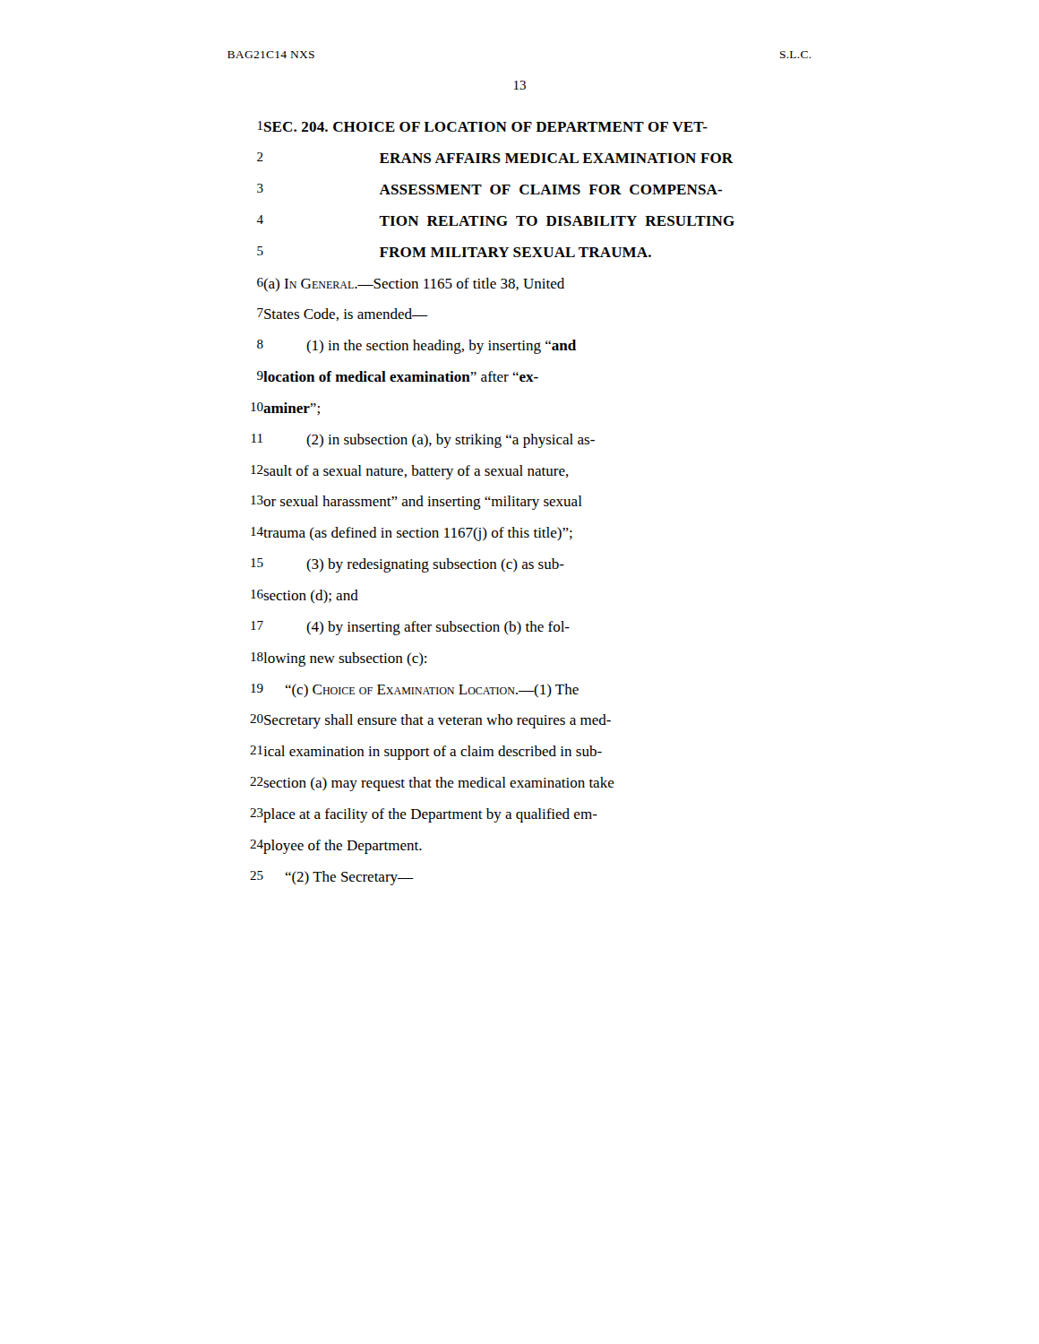BAG21C14 NXS S.L.C.
13
| 1 | SEC. 204. CHOICE OF LOCATION OF DEPARTMENT OF VET- |
| 2 | ERANS AFFAIRS MEDICAL EXAMINATION FOR |
| 3 | ASSESSMENT OF CLAIMS FOR COMPENSA- |
| 4 | TION RELATING TO DISABILITY RESULTING |
| 5 | FROM MILITARY SEXUAL TRAUMA. |
| 6 | (a) I n G eneral .—Section 1165 of title 38, United |
| 7 | States Code, is amended— |
| 8 | (1) in the section heading, by inserting “ and |
| 9 | location of medical examination ” after “ ex- |
| 10 | aminer ”; |
| 11 | (2) in subsection (a), by striking “a physical as- |
| 12 | sault of a sexual nature, battery of a sexual nature, |
| 13 | or sexual harassment” and inserting “military sexual |
| 14 | trauma (as defined in section 1167(j) of this title)”; |
| 15 | (3) by redesignating subsection (c) as sub- |
| 16 | section (d); and |
| 17 | (4) by inserting after subsection (b) the fol- |
| 18 | lowing new subsection (c): |
| 19 | “(c) C hoice of E xamination L ocation .—(1) The |
| 20 | Secretary shall ensure that a veteran who requires a med- |
| 21 | ical examination in support of a claim described in sub- |
| 22 | section (a) may request that the medical examination take |
| 23 | place at a facility of the Department by a qualified em- |
| 24 | ployee of the Department. |
| 25 | “(2) The Secretary— |